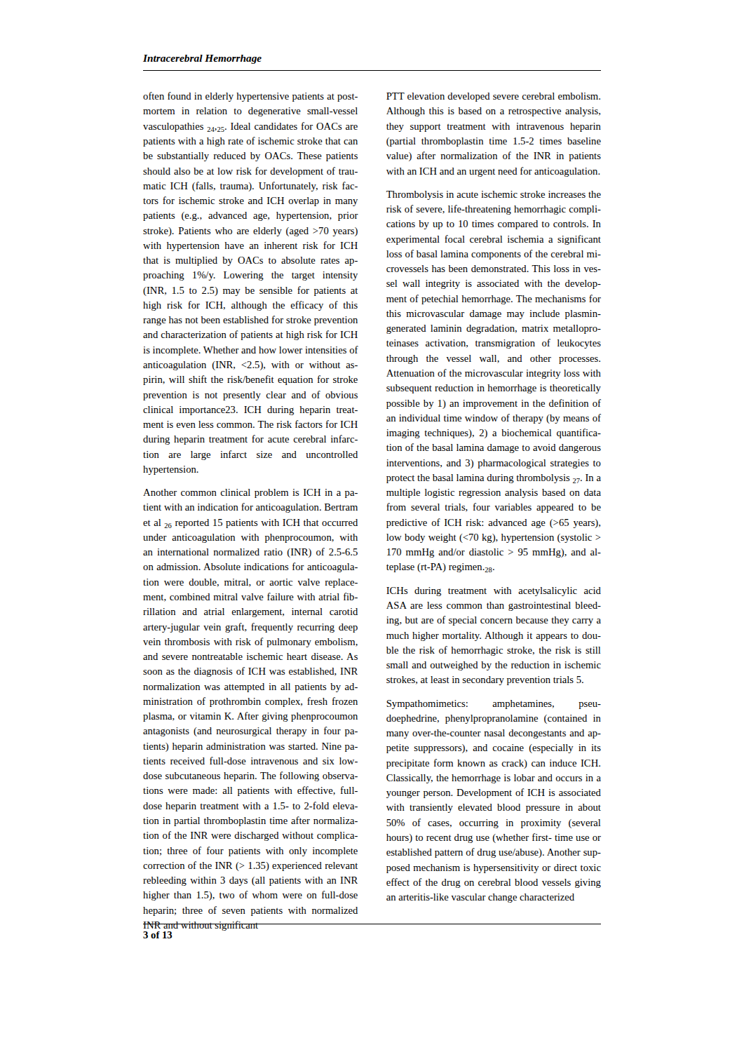Intracerebral Hemorrhage
often found in elderly hypertensive patients at postmortem in relation to degenerative small-vessel vasculopathies 24,25. Ideal candidates for OACs are patients with a high rate of ischemic stroke that can be substantially reduced by OACs. These patients should also be at low risk for development of traumatic ICH (falls, trauma). Unfortunately, risk factors for ischemic stroke and ICH overlap in many patients (e.g., advanced age, hypertension, prior stroke). Patients who are elderly (aged >70 years) with hypertension have an inherent risk for ICH that is multiplied by OACs to absolute rates approaching 1%/y. Lowering the target intensity (INR, 1.5 to 2.5) may be sensible for patients at high risk for ICH, although the efficacy of this range has not been established for stroke prevention and characterization of patients at high risk for ICH is incomplete. Whether and how lower intensities of anticoagulation (INR, <2.5), with or without aspirin, will shift the risk/benefit equation for stroke prevention is not presently clear and of obvious clinical importance23. ICH during heparin treatment is even less common. The risk factors for ICH during heparin treatment for acute cerebral infarction are large infarct size and uncontrolled hypertension.
Another common clinical problem is ICH in a patient with an indication for anticoagulation. Bertram et al 26 reported 15 patients with ICH that occurred under anticoagulation with phenprocoumon, with an international normalized ratio (INR) of 2.5-6.5 on admission. Absolute indications for anticoagulation were double, mitral, or aortic valve replacement, combined mitral valve failure with atrial fibrillation and atrial enlargement, internal carotid artery-jugular vein graft, frequently recurring deep vein thrombosis with risk of pulmonary embolism, and severe nontreatable ischemic heart disease. As soon as the diagnosis of ICH was established, INR normalization was attempted in all patients by administration of prothrombin complex, fresh frozen plasma, or vitamin K. After giving phenprocoumon antagonists (and neurosurgical therapy in four patients) heparin administration was started. Nine patients received full-dose intravenous and six low-dose subcutaneous heparin. The following observations were made: all patients with effective, full-dose heparin treatment with a 1.5- to 2-fold elevation in partial thromboplastin time after normalization of the INR were discharged without complication; three of four patients with only incomplete correction of the INR (> 1.35) experienced relevant rebleeding within 3 days (all patients with an INR higher than 1.5), two of whom were on full-dose heparin; three of seven patients with normalized INR and without significant
PTT elevation developed severe cerebral embolism. Although this is based on a retrospective analysis, they support treatment with intravenous heparin (partial thromboplastin time 1.5-2 times baseline value) after normalization of the INR in patients with an ICH and an urgent need for anticoagulation.
Thrombolysis in acute ischemic stroke increases the risk of severe, life-threatening hemorrhagic complications by up to 10 times compared to controls. In experimental focal cerebral ischemia a significant loss of basal lamina components of the cerebral microvessels has been demonstrated. This loss in vessel wall integrity is associated with the development of petechial hemorrhage. The mechanisms for this microvascular damage may include plasmin-generated laminin degradation, matrix metalloproteinases activation, transmigration of leukocytes through the vessel wall, and other processes. Attenuation of the microvascular integrity loss with subsequent reduction in hemorrhage is theoretically possible by 1) an improvement in the definition of an individual time window of therapy (by means of imaging techniques), 2) a biochemical quantification of the basal lamina damage to avoid dangerous interventions, and 3) pharmacological strategies to protect the basal lamina during thrombolysis 27. In a multiple logistic regression analysis based on data from several trials, four variables appeared to be predictive of ICH risk: advanced age (>65 years), low body weight (<70 kg), hypertension (systolic > 170 mmHg and/or diastolic > 95 mmHg), and alteplase (rt-PA) regimen.28.
ICHs during treatment with acetylsalicylic acid ASA are less common than gastrointestinal bleeding, but are of special concern because they carry a much higher mortality. Although it appears to double the risk of hemorrhagic stroke, the risk is still small and outweighed by the reduction in ischemic strokes, at least in secondary prevention trials 5.
Sympathomimetics: amphetamines, pseudoephedrine, phenylpropranolamine (contained in many over-the-counter nasal decongestants and appetite suppressors), and cocaine (especially in its precipitate form known as crack) can induce ICH. Classically, the hemorrhage is lobar and occurs in a younger person. Development of ICH is associated with transiently elevated blood pressure in about 50% of cases, occurring in proximity (several hours) to recent drug use (whether first- time use or established pattern of drug use/abuse). Another supposed mechanism is hypersensitivity or direct toxic effect of the drug on cerebral blood vessels giving an arteritis-like vascular change characterized
3 of 13